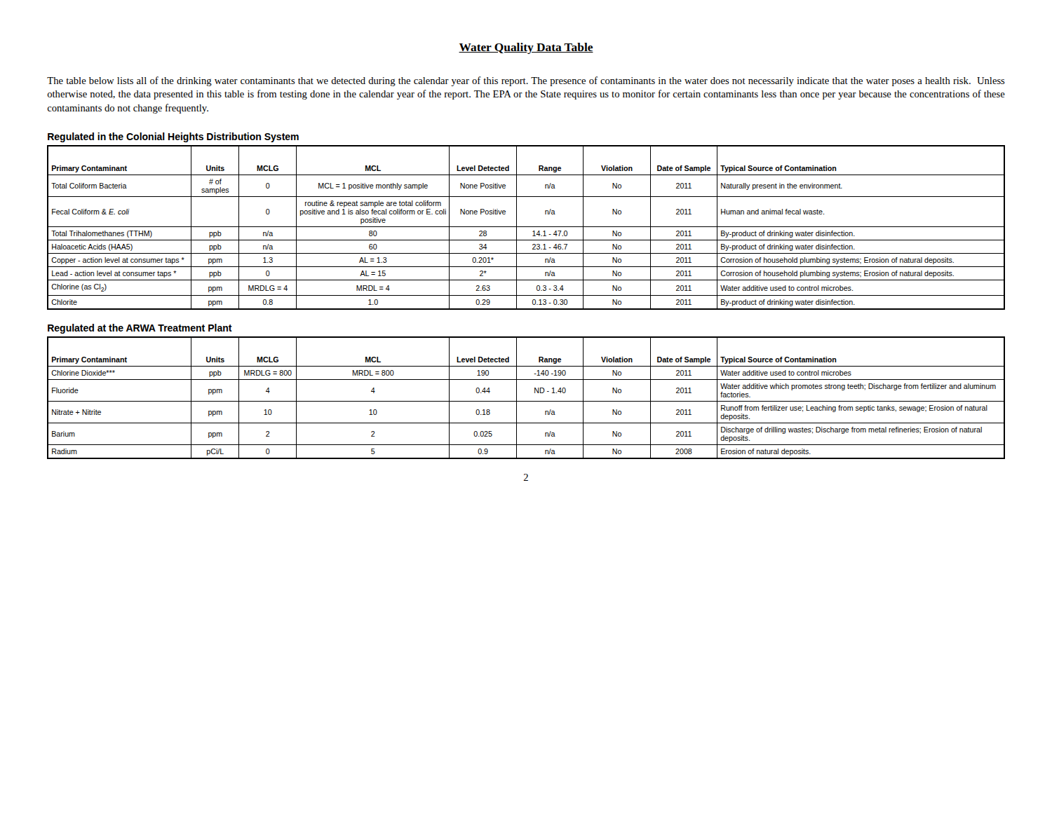Water Quality Data Table
The table below lists all of the drinking water contaminants that we detected during the calendar year of this report. The presence of contaminants in the water does not necessarily indicate that the water poses a health risk. Unless otherwise noted, the data presented in this table is from testing done in the calendar year of the report. The EPA or the State requires us to monitor for certain contaminants less than once per year because the concentrations of these contaminants do not change frequently.
Regulated in the Colonial Heights Distribution System
| Primary Contaminant | Units | MCLG | MCL | Level Detected | Range | Violation | Date of Sample | Typical Source of Contamination |
| --- | --- | --- | --- | --- | --- | --- | --- | --- |
| Total Coliform Bacteria | # of samples | 0 | MCL = 1 positive monthly sample | None Positive | n/a | No | 2011 | Naturally present in the environment. |
| Fecal Coliform & E. coli | | 0 | routine & repeat sample are total coliform positive and 1 is also fecal coliform or E. coli positive | None Positive | n/a | No | 2011 | Human and animal fecal waste. |
| Total Trihalomethanes (TTHM) | ppb | n/a | 80 | 28 | 14.1 - 47.0 | No | 2011 | By-product of drinking water disinfection. |
| Haloacetic Acids (HAA5) | ppb | n/a | 60 | 34 | 23.1 - 46.7 | No | 2011 | By-product of drinking water disinfection. |
| Copper - action level at consumer taps * | ppm | 1.3 | AL = 1.3 | 0.201* | n/a | No | 2011 | Corrosion of household plumbing systems; Erosion of natural deposits. |
| Lead - action level at consumer taps * | ppb | 0 | AL = 15 | 2* | n/a | No | 2011 | Corrosion of household plumbing systems; Erosion of natural deposits. |
| Chlorine (as Cl 2 ) | ppm | MRDLG = 4 | MRDL = 4 | 2.63 | 0.3 - 3.4 | No | 2011 | Water additive used to control microbes. |
| Chlorite | ppm | 0.8 | 1.0 | 0.29 | 0.13 - 0.30 | No | 2011 | By-product of drinking water disinfection. |
Regulated at the ARWA Treatment Plant
| Primary Contaminant | Units | MCLG | MCL | Level Detected | Range | Violation | Date of Sample | Typical Source of Contamination |
| --- | --- | --- | --- | --- | --- | --- | --- | --- |
| Chlorine Dioxide*** | ppb | MRDLG = 800 | MRDL = 800 | 190 | -140 -190 | No | 2011 | Water additive used to control microbes |
| Fluoride | ppm | 4 | 4 | 0.44 | ND - 1.40 | No | 2011 | Water additive which promotes strong teeth; Discharge from fertilizer and aluminum factories. |
| Nitrate + Nitrite | ppm | 10 | 10 | 0.18 | n/a | No | 2011 | Runoff from fertilizer use; Leaching from septic tanks, sewage; Erosion of natural deposits. |
| Barium | ppm | 2 | 2 | 0.025 | n/a | No | 2011 | Discharge of drilling wastes; Discharge from metal refineries; Erosion of natural deposits. |
| Radium | pCi/L | 0 | 5 | 0.9 | n/a | No | 2008 | Erosion of natural deposits. |
2